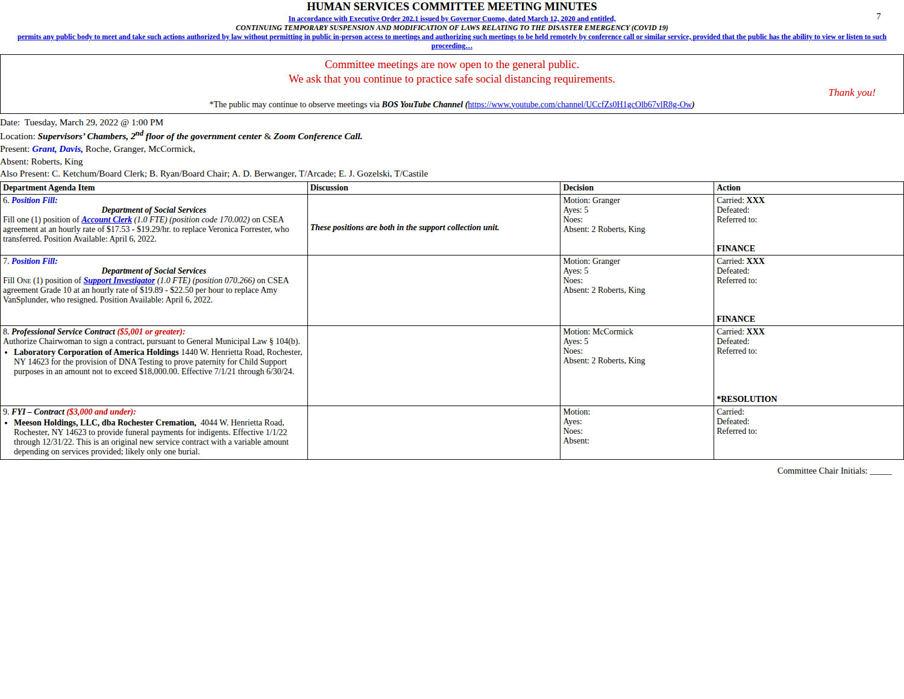7
HUMAN SERVICES COMMITTEE MEETING MINUTES
In accordance with Executive Order 202.1 issued by Governor Cuomo, dated March 12, 2020 and entitled,
Continuing temporary suspension and modification of laws relating to the disaster emergency (COVID 19)
permits any public body to meet and take such actions authorized by law without permitting in public in-person access to meetings and authorizing such meetings to be held remotely by conference call or similar service, provided that the public has the ability to view or listen to such proceeding…
Committee meetings are now open to the general public.
We ask that you continue to practice safe social distancing requirements.
Thank you!
*The public may continue to observe meetings via BOS YouTube Channel (https://www.youtube.com/channel/UCcfZs0H1gcOlb67vlR8g-Ow)
Date: Tuesday, March 29, 2022 @ 1:00 PM
Location: Supervisors’ Chambers, 2nd floor of the government center & Zoom Conference Call.
Present: Grant, Davis, Roche, Granger, McCormick,
Absent: Roberts, King
Also Present: C. Ketchum/Board Clerk; B. Ryan/Board Chair; A. D. Berwanger, T/Arcade; E. J. Gozelski, T/Castile
| Department Agenda Item | Discussion | Decision | Action |
| --- | --- | --- | --- |
| 6. Position Fill: Department of Social Services Fill one (1) position of Account Clerk (1.0 FTE) (position code 170.002) on CSEA agreement at an hourly rate of $17.53 - $19.29/hr. to replace Veronica Forrester, who transferred. Position Available: April 6, 2022. | These positions are both in the support collection unit. | Motion: Granger Ayes: 5 Noes: Absent: 2 Roberts, King | Carried: XXX Defeated: Referred to: FINANCE |
| 7. Position Fill: Department of Social Services Fill One (1) position of Support Investigator (1.0 FTE) (position 070.266) on CSEA agreement Grade 10 at an hourly rate of $19.89 - $22.50 per hour to replace Amy VanSplunder, who resigned. Position Available: April 6, 2022. | | Motion: Granger Ayes: 5 Noes: Absent: 2 Roberts, King | Carried: XXX Defeated: Referred to: FINANCE |
| 8. Professional Service Contract ($5,001 or greater): Authorize Chairwoman to sign a contract, pursuant to General Municipal Law § 104(b). Laboratory Corporation of America Holdings 1440 W. Henrietta Road, Rochester, NY 14623 for the provision of DNA Testing to prove paternity for Child Support purposes in an amount not to exceed $18,000.00. Effective 7/1/21 through 6/30/24. | | Motion: McCormick Ayes: 5 Noes: Absent: 2 Roberts, King | Carried: XXX Defeated: Referred to: *RESOLUTION |
| 9. FYI – Contract ($3,000 and under): Meeson Holdings, LLC, dba Rochester Cremation, 4044 W. Henrietta Road, Rochester, NY 14623 to provide funeral payments for indigents. Effective 1/1/22 through 12/31/22. This is an original new service contract with a variable amount depending on services provided; likely only one burial. | | Motion: Ayes: Noes: Absent: | Carried: Defeated: Referred to: |
Committee Chair Initials: _____